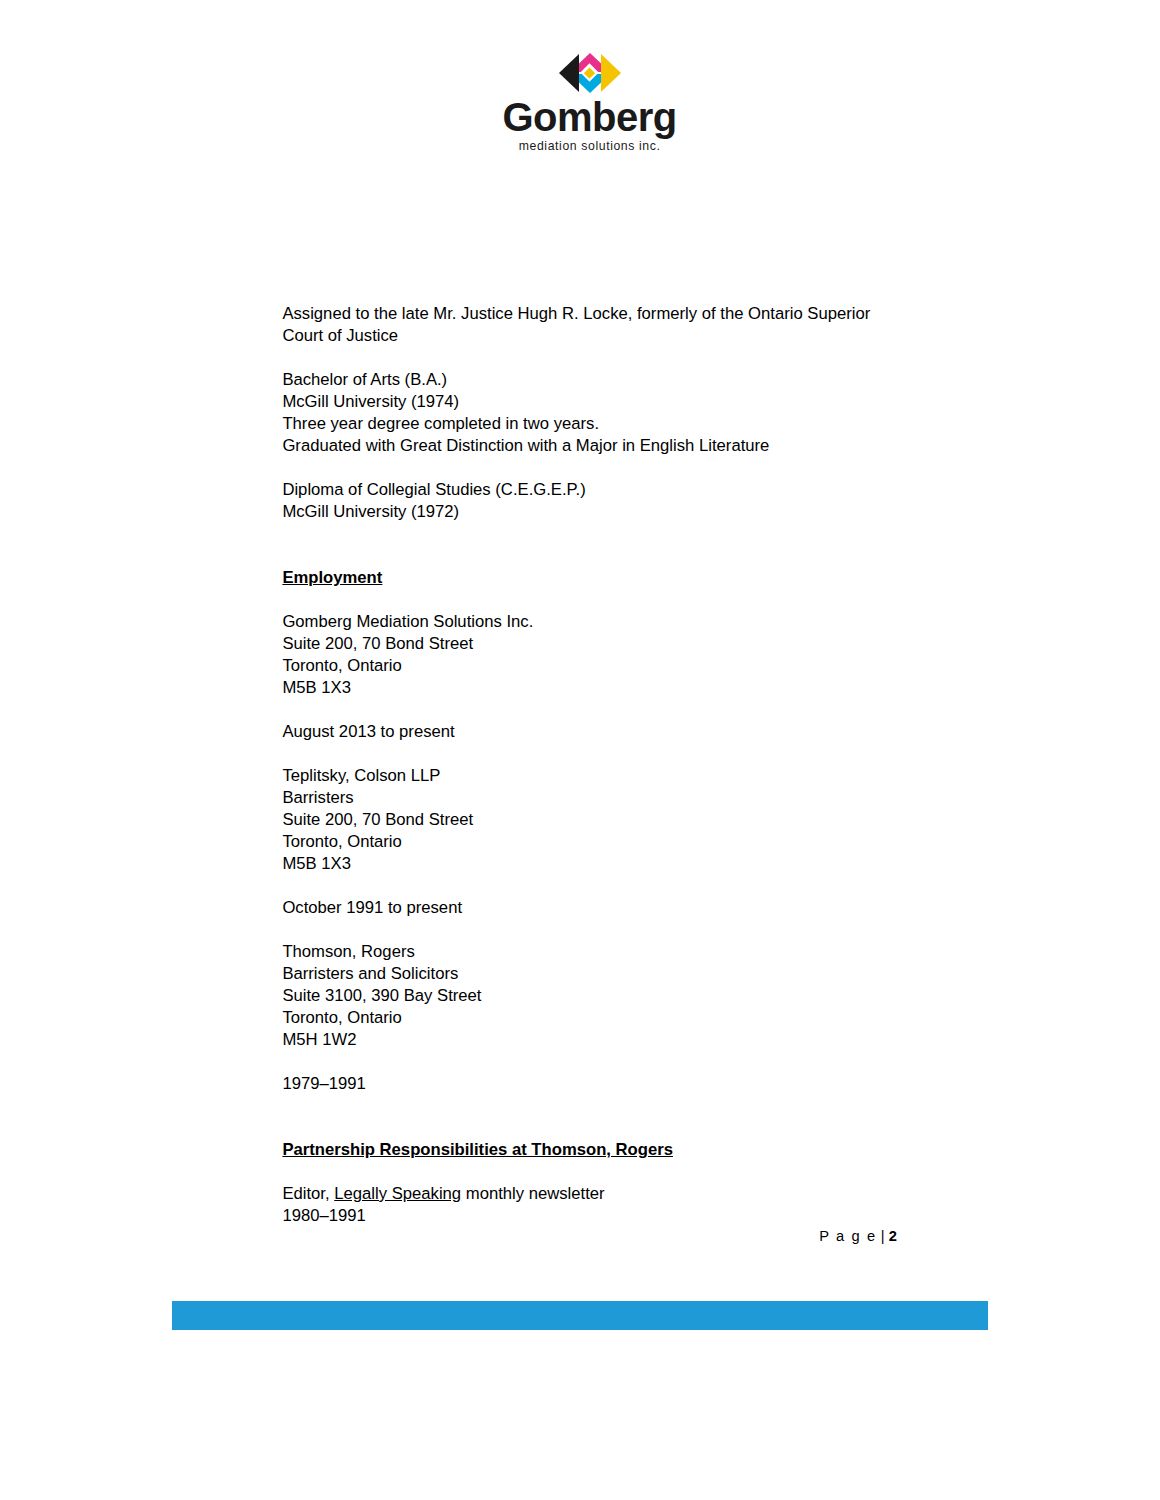Gomberg
mediation solutions inc.
Assigned to the late Mr. Justice Hugh R. Locke, formerly of the Ontario Superior Court of Justice
Bachelor of Arts (B.A.)
McGill University (1974)
Three year degree completed in two years.
Graduated with Great Distinction with a Major in English Literature
Diploma of Collegial Studies (C.E.G.E.P.)
McGill University (1972)
Employment
Gomberg Mediation Solutions Inc.
Suite 200, 70 Bond Street
Toronto, Ontario
M5B 1X3
August 2013 to present
Teplitsky, Colson LLP
Barristers
Suite 200, 70 Bond Street
Toronto, Ontario
M5B 1X3
October 1991 to present
Thomson, Rogers
Barristers and Solicitors
Suite 3100, 390 Bay Street
Toronto, Ontario
M5H 1W2
1979–1991
Partnership Responsibilities at Thomson, Rogers
Editor, Legally Speaking monthly newsletter
1980–1991
P a g e | 2